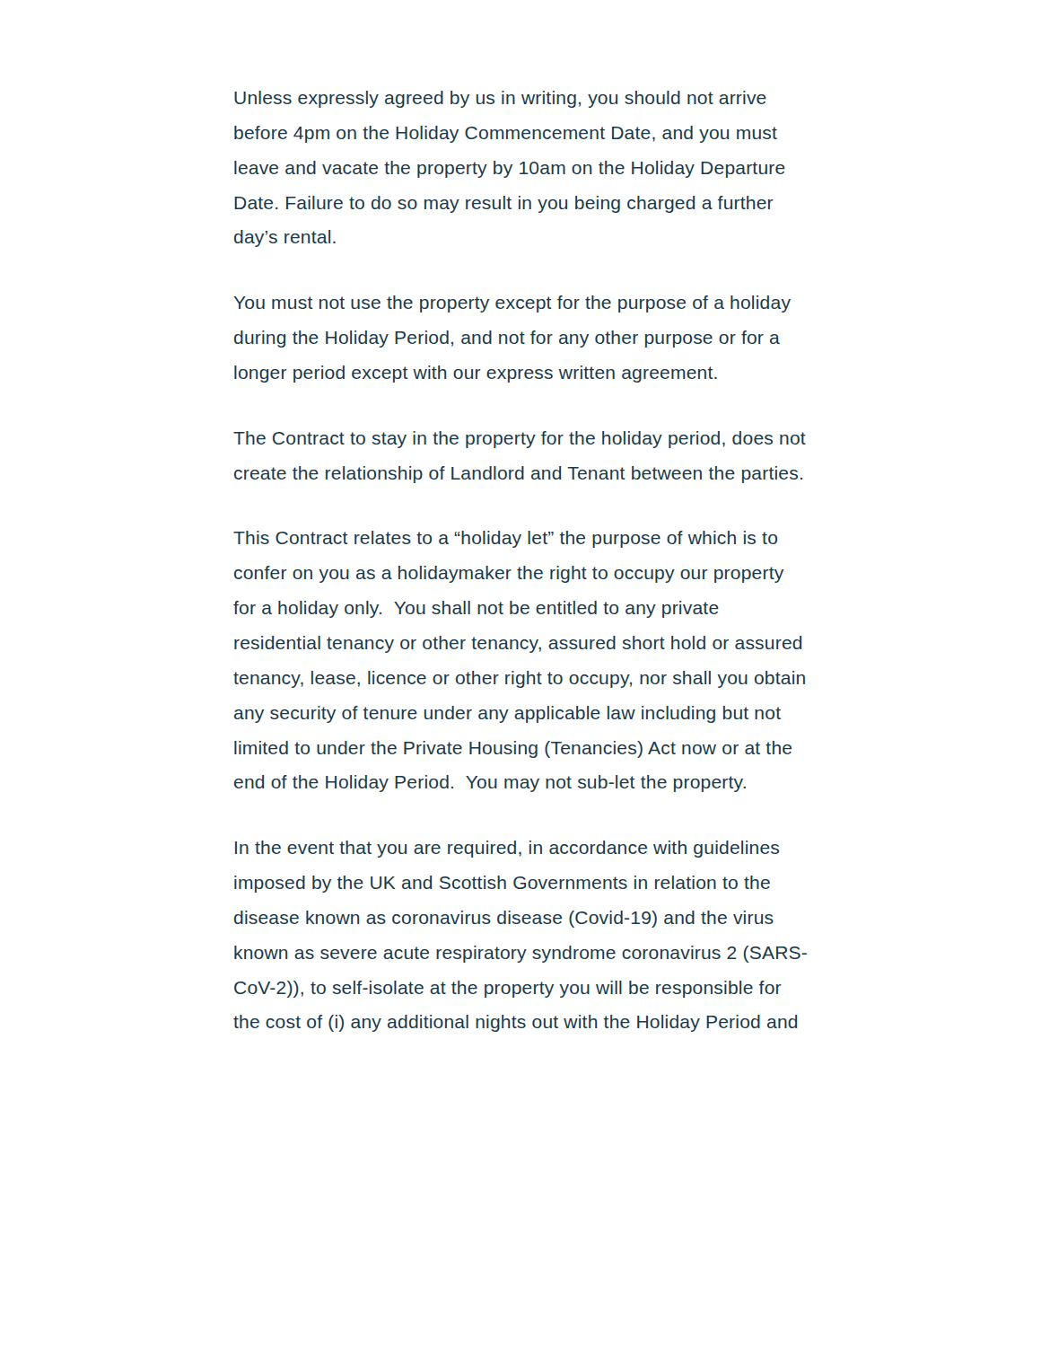Unless expressly agreed by us in writing, you should not arrive before 4pm on the Holiday Commencement Date, and you must leave and vacate the property by 10am on the Holiday Departure Date. Failure to do so may result in you being charged a further day’s rental.
You must not use the property except for the purpose of a holiday during the Holiday Period, and not for any other purpose or for a longer period except with our express written agreement.
The Contract to stay in the property for the holiday period, does not create the relationship of Landlord and Tenant between the parties.
This Contract relates to a “holiday let” the purpose of which is to confer on you as a holidaymaker the right to occupy our property for a holiday only. You shall not be entitled to any private residential tenancy or other tenancy, assured short hold or assured tenancy, lease, licence or other right to occupy, nor shall you obtain any security of tenure under any applicable law including but not limited to under the Private Housing (Tenancies) Act now or at the end of the Holiday Period. You may not sub-let the property.
In the event that you are required, in accordance with guidelines imposed by the UK and Scottish Governments in relation to the disease known as coronavirus disease (Covid-19) and the virus known as severe acute respiratory syndrome coronavirus 2 (SARS-CoV-2)), to self-isolate at the property you will be responsible for the cost of (i) any additional nights out with the Holiday Period and